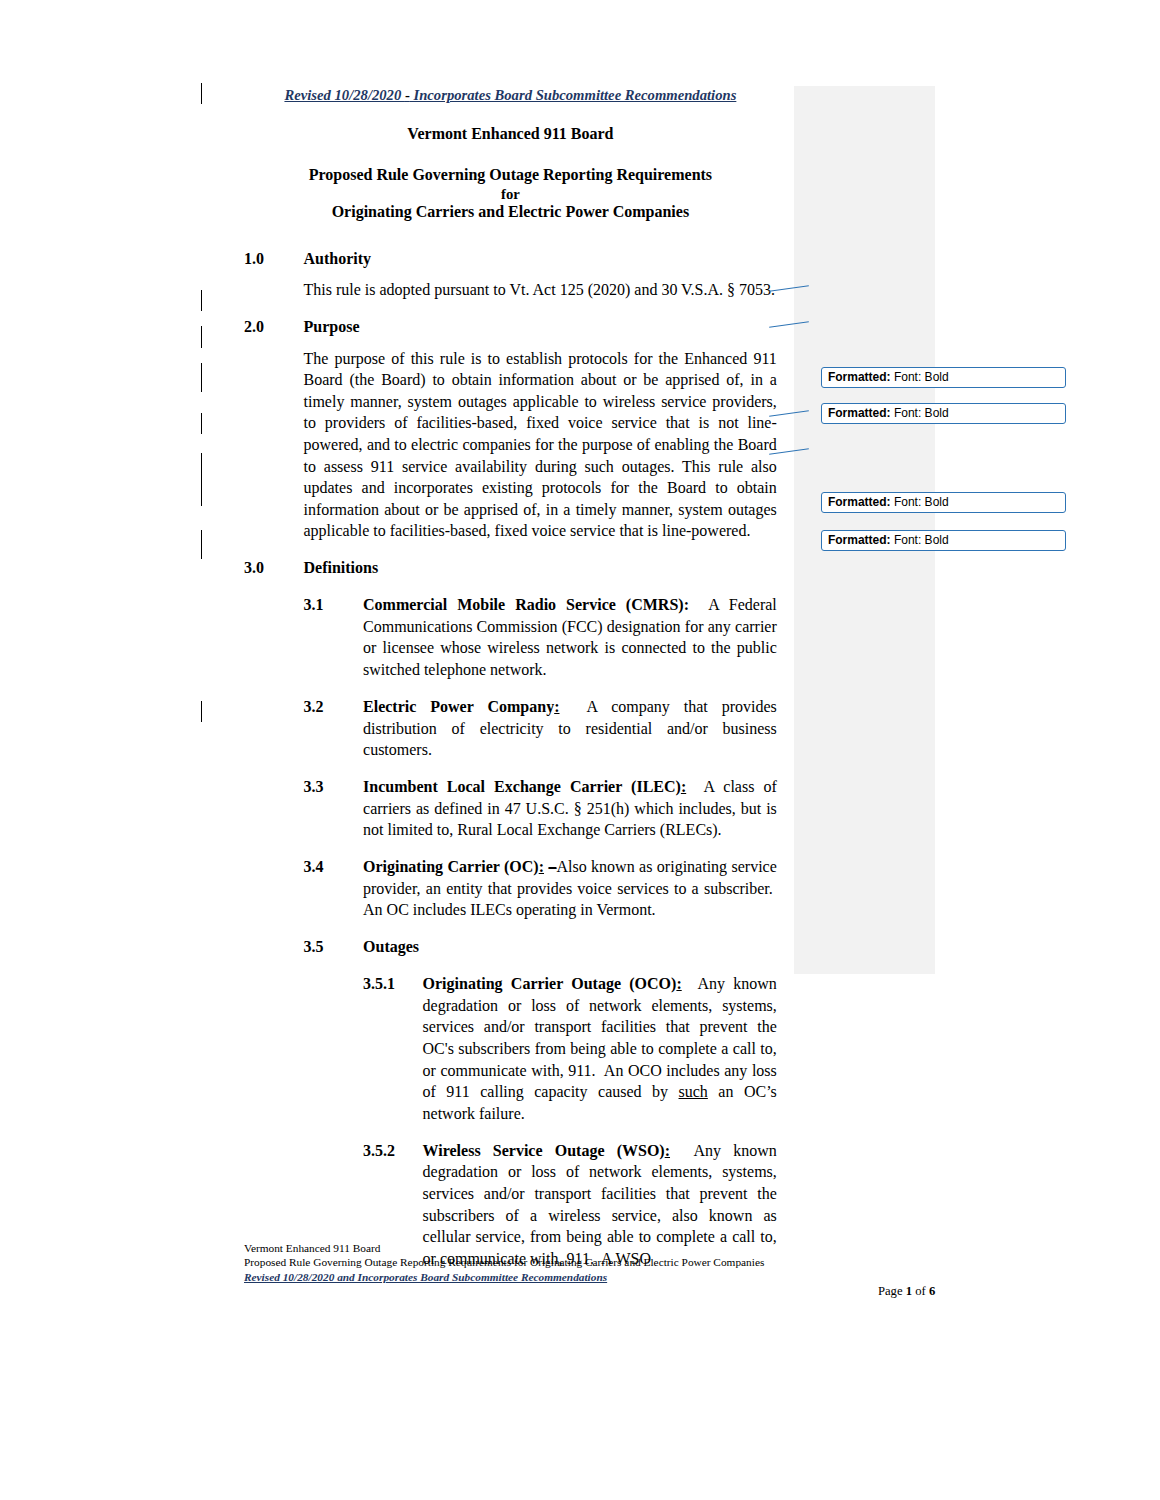Revised 10/28/2020 - Incorporates Board Subcommittee Recommendations
Vermont Enhanced 911 Board
Proposed Rule Governing Outage Reporting Requirements
for
Originating Carriers and Electric Power Companies
1.0
Authority
This rule is adopted pursuant to Vt. Act 125 (2020) and 30 V.S.A. § 7053.
2.0
Purpose
The purpose of this rule is to establish protocols for the Enhanced 911 Board (the Board) to obtain information about or be apprised of, in a timely manner, system outages applicable to wireless service providers, to providers of facilities-based, fixed voice service that is not line-powered, and to electric companies for the purpose of enabling the Board to assess 911 service availability during such outages. This rule also updates and incorporates existing protocols for the Board to obtain information about or be apprised of, in a timely manner, system outages applicable to facilities-based, fixed voice service that is line-powered.
3.0
Definitions
3.1
Commercial Mobile Radio Service (CMRS): A Federal Communications Commission (FCC) designation for any carrier or licensee whose wireless network is connected to the public switched telephone network.
3.2
Electric Power Company: A company that provides distribution of electricity to residential and/or business customers.
3.3
Incumbent Local Exchange Carrier (ILEC): A class of carriers as defined in 47 U.S.C. § 251(h) which includes, but is not limited to, Rural Local Exchange Carriers (RLECs).
3.4
Originating Carrier (OC): –Also known as originating service provider, an entity that provides voice services to a subscriber. An OC includes ILECs operating in Vermont.
3.5
Outages
3.5.1
Originating Carrier Outage (OCO): Any known degradation or loss of network elements, systems, services and/or transport facilities that prevent the OC's subscribers from being able to complete a call to, or communicate with, 911. An OCO includes any loss of 911 calling capacity caused by such an OC’s network failure.
3.5.2
Wireless Service Outage (WSO): Any known degradation or loss of network elements, systems, services and/or transport facilities that prevent the subscribers of a wireless service, also known as cellular service, from being able to complete a call to, or communicate with, 911. A WSO
Formatted: Font: Bold
Formatted: Font: Bold
Formatted: Font: Bold
Formatted: Font: Bold
Vermont Enhanced 911 Board
Proposed Rule Governing Outage Reporting Requirements for Originating Carriers and Electric Power Companies
Revised 10/28/2020 and Incorporates Board Subcommittee Recommendations
Page 1 of 6